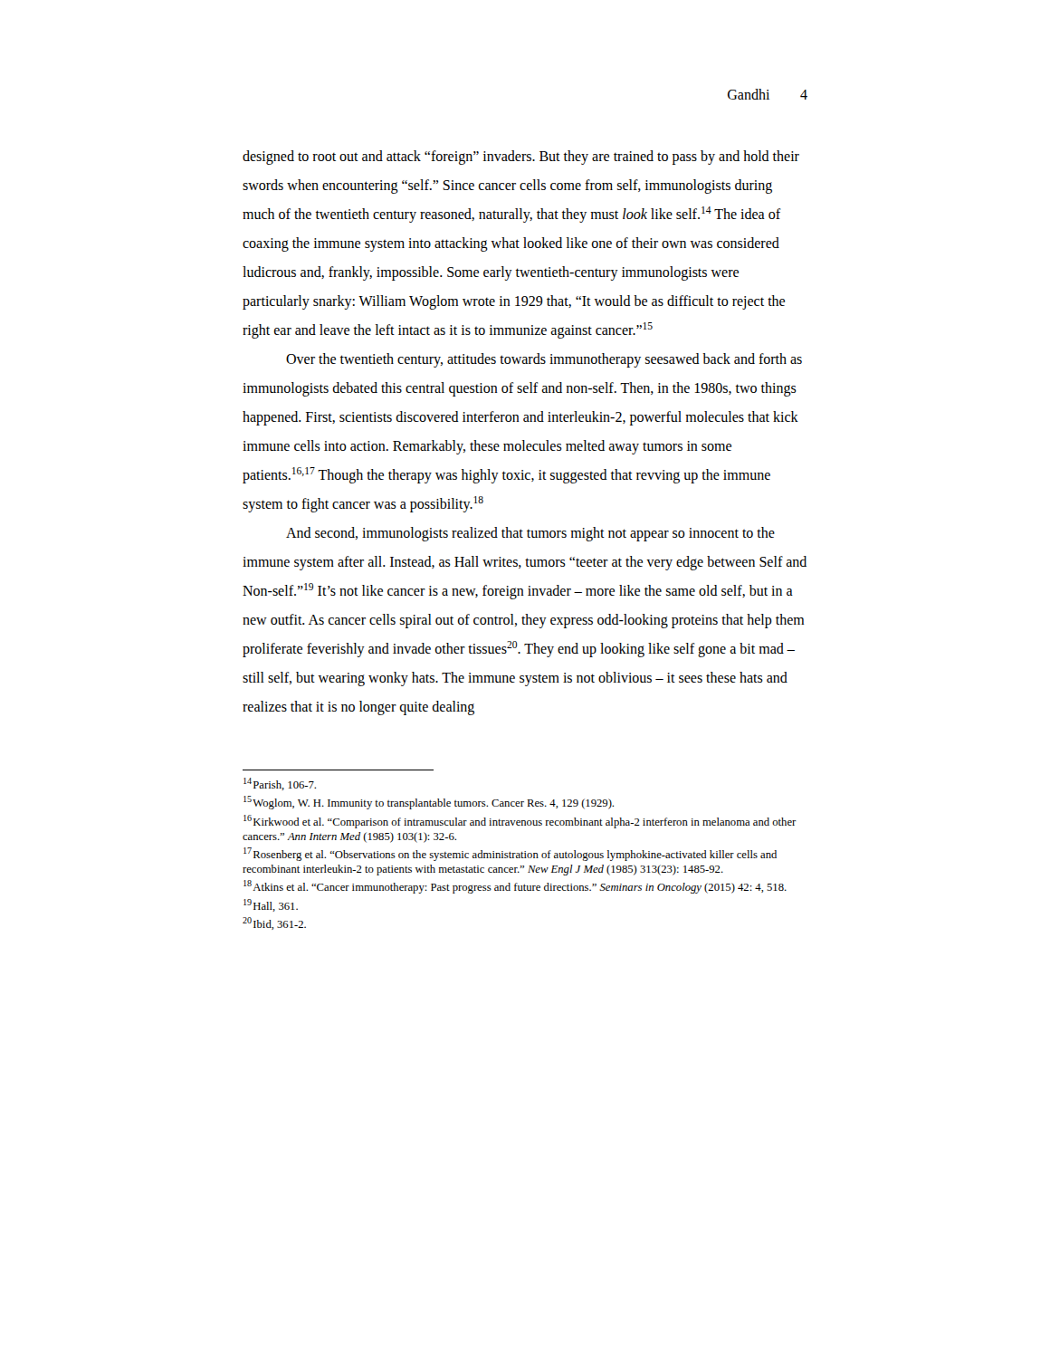Gandhi 4
designed to root out and attack “foreign” invaders. But they are trained to pass by and hold their swords when encountering “self.” Since cancer cells come from self, immunologists during much of the twentieth century reasoned, naturally, that they must look like self.14 The idea of coaxing the immune system into attacking what looked like one of their own was considered ludicrous and, frankly, impossible. Some early twentieth-century immunologists were particularly snarky: William Woglom wrote in 1929 that, “It would be as difficult to reject the right ear and leave the left intact as it is to immunize against cancer.”15
Over the twentieth century, attitudes towards immunotherapy seesawed back and forth as immunologists debated this central question of self and non-self. Then, in the 1980s, two things happened. First, scientists discovered interferon and interleukin-2, powerful molecules that kick immune cells into action. Remarkably, these molecules melted away tumors in some patients.16,17 Though the therapy was highly toxic, it suggested that revving up the immune system to fight cancer was a possibility.18
And second, immunologists realized that tumors might not appear so innocent to the immune system after all. Instead, as Hall writes, tumors “teeter at the very edge between Self and Non-self.”19 It’s not like cancer is a new, foreign invader – more like the same old self, but in a new outfit. As cancer cells spiral out of control, they express odd-looking proteins that help them proliferate feverishly and invade other tissues20. They end up looking like self gone a bit mad – still self, but wearing wonky hats. The immune system is not oblivious – it sees these hats and realizes that it is no longer quite dealing
14 Parish, 106-7.
15 Woglom, W. H. Immunity to transplantable tumors. Cancer Res. 4, 129 (1929).
16 Kirkwood et al. “Comparison of intramuscular and intravenous recombinant alpha-2 interferon in melanoma and other cancers.” Ann Intern Med (1985) 103(1): 32-6.
17 Rosenberg et al. “Observations on the systemic administration of autologous lymphokine-activated killer cells and recombinant interleukin-2 to patients with metastatic cancer.” New Engl J Med (1985) 313(23): 1485-92.
18 Atkins et al. “Cancer immunotherapy: Past progress and future directions.” Seminars in Oncology (2015) 42: 4, 518.
19 Hall, 361.
20 Ibid, 361-2.